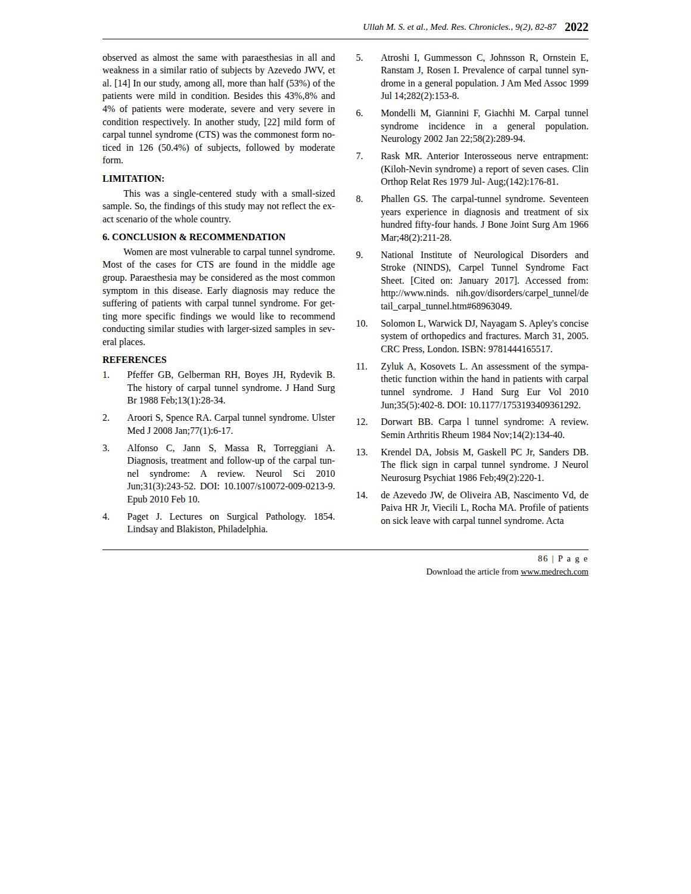Ullah M. S. et al., Med. Res. Chronicles., 9(2), 82-87 2022
observed as almost the same with paraesthesias in all and weakness in a similar ratio of subjects by Azevedo JWV, et al. [14] In our study, among all, more than half (53%) of the patients were mild in condition. Besides this 43%,8% and 4% of patients were moderate, severe and very severe in condition respectively. In another study, [22] mild form of carpal tunnel syndrome (CTS) was the commonest form noticed in 126 (50.4%) of subjects, followed by moderate form.
Limitation:
This was a single-centered study with a small-sized sample. So, the findings of this study may not reflect the exact scenario of the whole country.
6. Conclusion & Recommendation
Women are most vulnerable to carpal tunnel syndrome. Most of the cases for CTS are found in the middle age group. Paraesthesia may be considered as the most common symptom in this disease. Early diagnosis may reduce the suffering of patients with carpal tunnel syndrome. For getting more specific findings we would like to recommend conducting similar studies with larger-sized samples in several places.
References
Pfeffer GB, Gelberman RH, Boyes JH, Rydevik B. The history of carpal tunnel syndrome. J Hand Surg Br 1988 Feb;13(1):28-34.
Aroori S, Spence RA. Carpal tunnel syndrome. Ulster Med J 2008 Jan;77(1):6-17.
Alfonso C, Jann S, Massa R, Torreggiani A. Diagnosis, treatment and follow-up of the carpal tunnel syndrome: A review. Neurol Sci 2010 Jun;31(3):243-52. DOI: 10.1007/s10072-009-0213-9. Epub 2010 Feb 10.
Paget J. Lectures on Surgical Pathology. 1854. Lindsay and Blakiston, Philadelphia.
Atroshi I, Gummesson C, Johnsson R, Ornstein E, Ranstam J, Rosen I. Prevalence of carpal tunnel syndrome in a general population. J Am Med Assoc 1999 Jul 14;282(2):153-8.
Mondelli M, Giannini F, Giachhi M. Carpal tunnel syndrome incidence in a general population. Neurology 2002 Jan 22;58(2):289-94.
Rask MR. Anterior Interosseous nerve entrapment: (Kiloh-Nevin syndrome) a report of seven cases. Clin Orthop Relat Res 1979 Jul- Aug;(142):176-81.
Phallen GS. The carpal-tunnel syndrome. Seventeen years experience in diagnosis and treatment of six hundred fifty-four hands. J Bone Joint Surg Am 1966 Mar;48(2):211-28.
National Institute of Neurological Disorders and Stroke (NINDS), Carpel Tunnel Syndrome Fact Sheet. [Cited on: January 2017]. Accessed from: http://www.ninds. nih.gov/disorders/carpel_tunnel/de tail_carpal_tunnel.htm#68963049.
Solomon L, Warwick DJ, Nayagam S. Apley's concise system of orthopedics and fractures. March 31, 2005. CRC Press, London. ISBN: 9781444165517.
Zyluk A, Kosovets L. An assessment of the sympathetic function within the hand in patients with carpal tunnel syndrome. J Hand Surg Eur Vol 2010 Jun;35(5):402-8. DOI: 10.1177/1753193409361292.
Dorwart BB. Carpa l tunnel syndrome: A review. Semin Arthritis Rheum 1984 Nov;14(2):134-40.
Krendel DA, Jobsis M, Gaskell PC Jr, Sanders DB. The flick sign in carpal tunnel syndrome. J Neurol Neurosurg Psychiat 1986 Feb;49(2):220-1.
de Azevedo JW, de Oliveira AB, Nascimento Vd, de Paiva HR Jr, Viecili L, Rocha MA. Profile of patients on sick leave with carpal tunnel syndrome. Acta
86 | P a g e Download the article from www.medrech.com